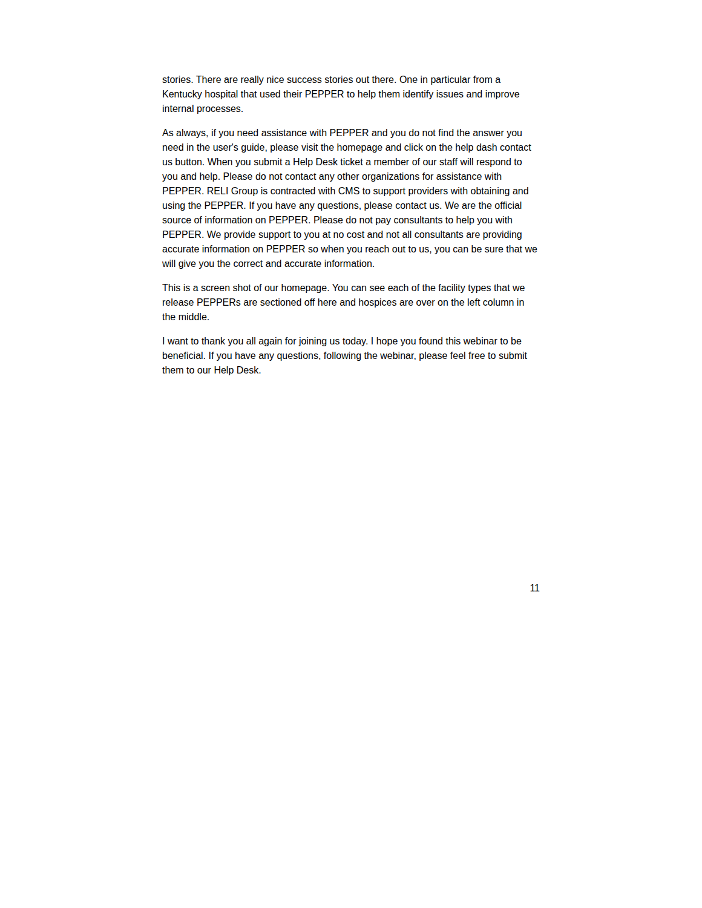stories. There are really nice success stories out there. One in particular from a Kentucky hospital that used their PEPPER to help them identify issues and improve internal processes.
As always, if you need assistance with PEPPER and you do not find the answer you need in the user's guide, please visit the homepage and click on the help dash contact us button. When you submit a Help Desk ticket a member of our staff will respond to you and help. Please do not contact any other organizations for assistance with PEPPER. RELI Group is contracted with CMS to support providers with obtaining and using the PEPPER. If you have any questions, please contact us. We are the official source of information on PEPPER. Please do not pay consultants to help you with PEPPER. We provide support to you at no cost and not all consultants are providing accurate information on PEPPER so when you reach out to us, you can be sure that we will give you the correct and accurate information.
This is a screen shot of our homepage. You can see each of the facility types that we release PEPPERs are sectioned off here and hospices are over on the left column in the middle.
I want to thank you all again for joining us today. I hope you found this webinar to be beneficial. If you have any questions, following the webinar, please feel free to submit them to our Help Desk.
11